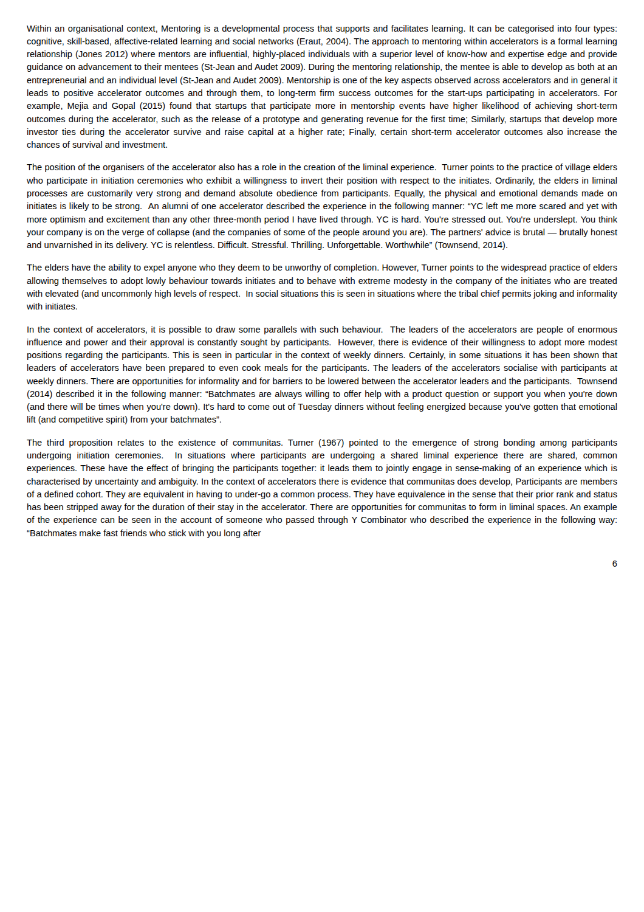Within an organisational context, Mentoring is a developmental process that supports and facilitates learning. It can be categorised into four types: cognitive, skill-based, affective-related learning and social networks (Eraut, 2004). The approach to mentoring within accelerators is a formal learning relationship (Jones 2012) where mentors are influential, highly-placed individuals with a superior level of know-how and expertise edge and provide guidance on advancement to their mentees (St-Jean and Audet 2009). During the mentoring relationship, the mentee is able to develop as both at an entrepreneurial and an individual level (St-Jean and Audet 2009). Mentorship is one of the key aspects observed across accelerators and in general it leads to positive accelerator outcomes and through them, to long-term firm success outcomes for the start-ups participating in accelerators. For example, Mejia and Gopal (2015) found that startups that participate more in mentorship events have higher likelihood of achieving short-term outcomes during the accelerator, such as the release of a prototype and generating revenue for the first time; Similarly, startups that develop more investor ties during the accelerator survive and raise capital at a higher rate; Finally, certain short-term accelerator outcomes also increase the chances of survival and investment.
The position of the organisers of the accelerator also has a role in the creation of the liminal experience. Turner points to the practice of village elders who participate in initiation ceremonies who exhibit a willingness to invert their position with respect to the initiates. Ordinarily, the elders in liminal processes are customarily very strong and demand absolute obedience from participants. Equally, the physical and emotional demands made on initiates is likely to be strong. An alumni of one accelerator described the experience in the following manner: “YC left me more scared and yet with more optimism and excitement than any other three-month period I have lived through. YC is hard. You're stressed out. You're underslept. You think your company is on the verge of collapse (and the companies of some of the people around you are). The partners' advice is brutal — brutally honest and unvarnished in its delivery. YC is relentless. Difficult. Stressful. Thrilling. Unforgettable. Worthwhile” (Townsend, 2014).
The elders have the ability to expel anyone who they deem to be unworthy of completion. However, Turner points to the widespread practice of elders allowing themselves to adopt lowly behaviour towards initiates and to behave with extreme modesty in the company of the initiates who are treated with elevated (and uncommonly high levels of respect. In social situations this is seen in situations where the tribal chief permits joking and informality with initiates.
In the context of accelerators, it is possible to draw some parallels with such behaviour. The leaders of the accelerators are people of enormous influence and power and their approval is constantly sought by participants. However, there is evidence of their willingness to adopt more modest positions regarding the participants. This is seen in particular in the context of weekly dinners. Certainly, in some situations it has been shown that leaders of accelerators have been prepared to even cook meals for the participants. The leaders of the accelerators socialise with participants at weekly dinners. There are opportunities for informality and for barriers to be lowered between the accelerator leaders and the participants. Townsend (2014) described it in the following manner: “Batchmates are always willing to offer help with a product question or support you when you're down (and there will be times when you're down). It's hard to come out of Tuesday dinners without feeling energized because you've gotten that emotional lift (and competitive spirit) from your batchmates”.
The third proposition relates to the existence of communitas. Turner (1967) pointed to the emergence of strong bonding among participants undergoing initiation ceremonies. In situations where participants are undergoing a shared liminal experience there are shared, common experiences. These have the effect of bringing the participants together: it leads them to jointly engage in sense-making of an experience which is characterised by uncertainty and ambiguity. In the context of accelerators there is evidence that communitas does develop, Participants are members of a defined cohort. They are equivalent in having to under-go a common process. They have equivalence in the sense that their prior rank and status has been stripped away for the duration of their stay in the accelerator. There are opportunities for communitas to form in liminal spaces. An example of the experience can be seen in the account of someone who passed through Y Combinator who described the experience in the following way: “Batchmates make fast friends who stick with you long after
6